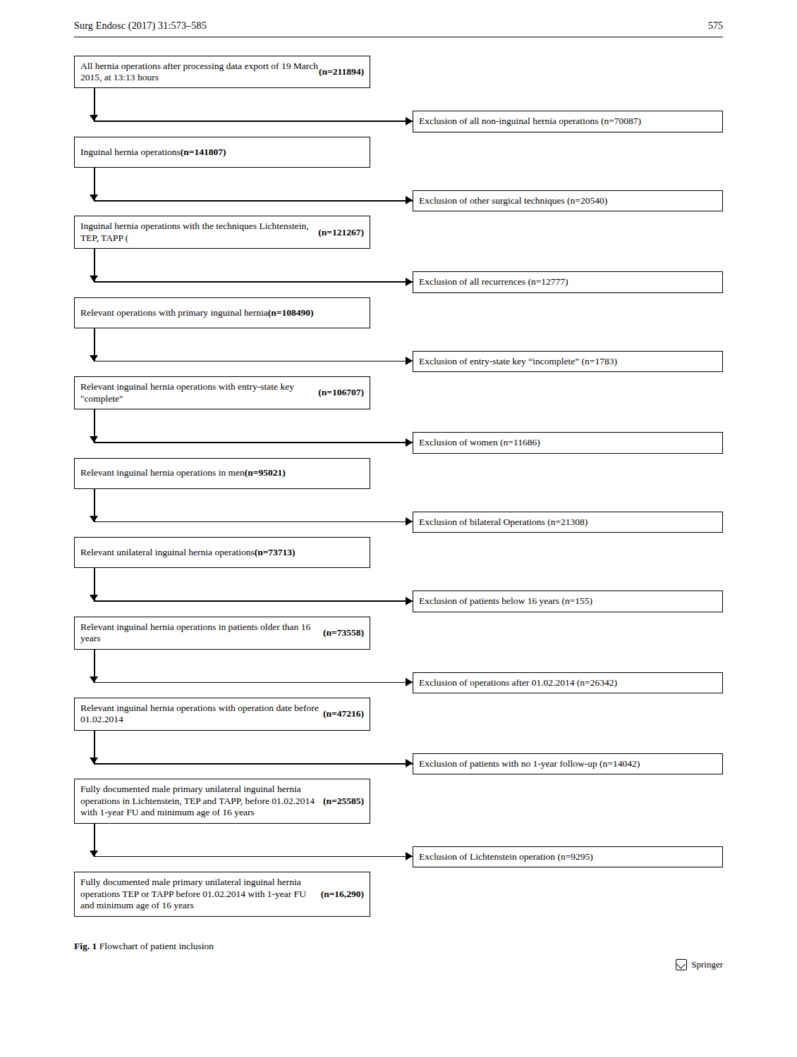Surg Endosc (2017) 31:573–585
575
All hernia operations after processing data export of 19 March 2015, at 13:13 hours (n=211894)
Exclusion of all non-inguinal hernia operations (n=70087)
Inguinal hernia operations (n=141807)
Exclusion of other surgical techniques (n=20540)
Inguinal hernia operations with the techniques Lichtenstein, TEP, TAPP ((n=121267)
Exclusion of all recurrences (n=12777)
Relevant operations with primary inguinal hernia (n=108490)
Exclusion of entry-state key “incomplete” (n=1783)
Relevant inguinal hernia operations with entry-state key "complete" (n=106707)
Exclusion of women (n=11686)
Relevant inguinal hernia operations in men (n=95021)
Exclusion of bilateral Operations (n=21308)
Relevant unilateral inguinal hernia operations (n=73713)
Exclusion of patients below 16 years (n=155)
Relevant inguinal hernia operations in patients older than 16 years (n=73558)
Exclusion of operations after 01.02.2014 (n=26342)
Relevant inguinal hernia operations with operation date before 01.02.2014 (n=47216)
Exclusion of patients with no 1-year follow-up (n=14042)
Fully documented male primary unilateral inguinal hernia operations in Lichtenstein, TEP and TAPP, before 01.02.2014 with 1-year FU and minimum age of 16 years (n=25585)
Exclusion of Lichtenstein operation (n=9295)
Fully documented male primary unilateral inguinal hernia operations TEP or TAPP before 01.02.2014 with 1-year FU and minimum age of 16 years (n=16,290)
Fig. 1 Flowchart of patient inclusion
Springer